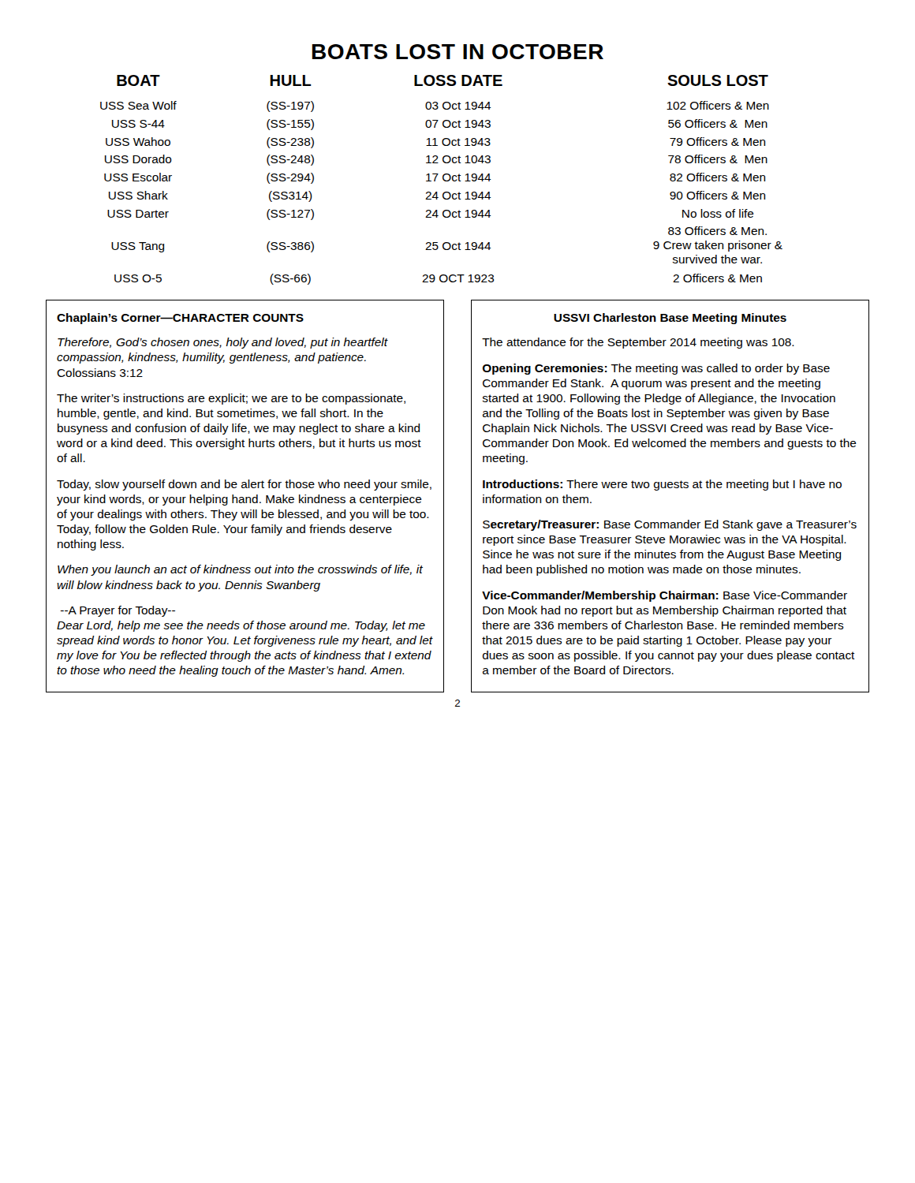BOATS LOST IN OCTOBER
| BOAT | HULL | LOSS DATE | SOULS LOST |
| --- | --- | --- | --- |
| USS Sea Wolf | (SS-197) | 03 Oct 1944 | 102 Officers & Men |
| USS S-44 | (SS-155) | 07 Oct 1943 | 56 Officers & Men |
| USS Wahoo | (SS-238) | 11 Oct 1943 | 79 Officers & Men |
| USS Dorado | (SS-248) | 12 Oct 1043 | 78 Officers & Men |
| USS Escolar | (SS-294) | 17 Oct 1944 | 82 Officers & Men |
| USS Shark | (SS314) | 24 Oct 1944 | 90 Officers & Men |
| USS Darter | (SS-127) | 24 Oct 1944 | No loss of life |
| USS Tang | (SS-386) | 25 Oct 1944 | 83 Officers & Men. 9 Crew taken prisoner & survived the war. |
| USS O-5 | (SS-66) | 29 OCT 1923 | 2 Officers & Men |
Chaplain’s Corner—CHARACTER COUNTS
Therefore, God’s chosen ones, holy and loved, put in heartfelt compassion, kindness, humility, gentleness, and patience. Colossians 3:12
The writer’s instructions are explicit; we are to be compassionate, humble, gentle, and kind. But sometimes, we fall short. In the busyness and confusion of daily life, we may neglect to share a kind word or a kind deed. This oversight hurts others, but it hurts us most of all.
Today, slow yourself down and be alert for those who need your smile, your kind words, or your helping hand. Make kindness a centerpiece of your dealings with others. They will be blessed, and you will be too. Today, follow the Golden Rule. Your family and friends deserve nothing less.
When you launch an act of kindness out into the crosswinds of life, it will blow kindness back to you. Dennis Swanberg
--A Prayer for Today--
Dear Lord, help me see the needs of those around me. Today, let me spread kind words to honor You. Let forgiveness rule my heart, and let my love for You be reflected through the acts of kindness that I extend to those who need the healing touch of the Master’s hand. Amen.
USSVI Charleston Base Meeting Minutes
The attendance for the September 2014 meeting was 108.
Opening Ceremonies: The meeting was called to order by Base Commander Ed Stank. A quorum was present and the meeting started at 1900. Following the Pledge of Allegiance, the Invocation and the Tolling of the Boats lost in September was given by Base Chaplain Nick Nichols. The USSVI Creed was read by Base Vice-Commander Don Mook. Ed welcomed the members and guests to the meeting.
Introductions: There were two guests at the meeting but I have no information on them.
Secretary/Treasurer: Base Commander Ed Stank gave a Treasurer’s report since Base Treasurer Steve Morawiec was in the VA Hospital. Since he was not sure if the minutes from the August Base Meeting had been published no motion was made on those minutes.
Vice-Commander/Membership Chairman: Base Vice-Commander Don Mook had no report but as Membership Chairman reported that there are 336 members of Charleston Base. He reminded members that 2015 dues are to be paid starting 1 October. Please pay your dues as soon as possible. If you cannot pay your dues please contact a member of the Board of Directors.
2